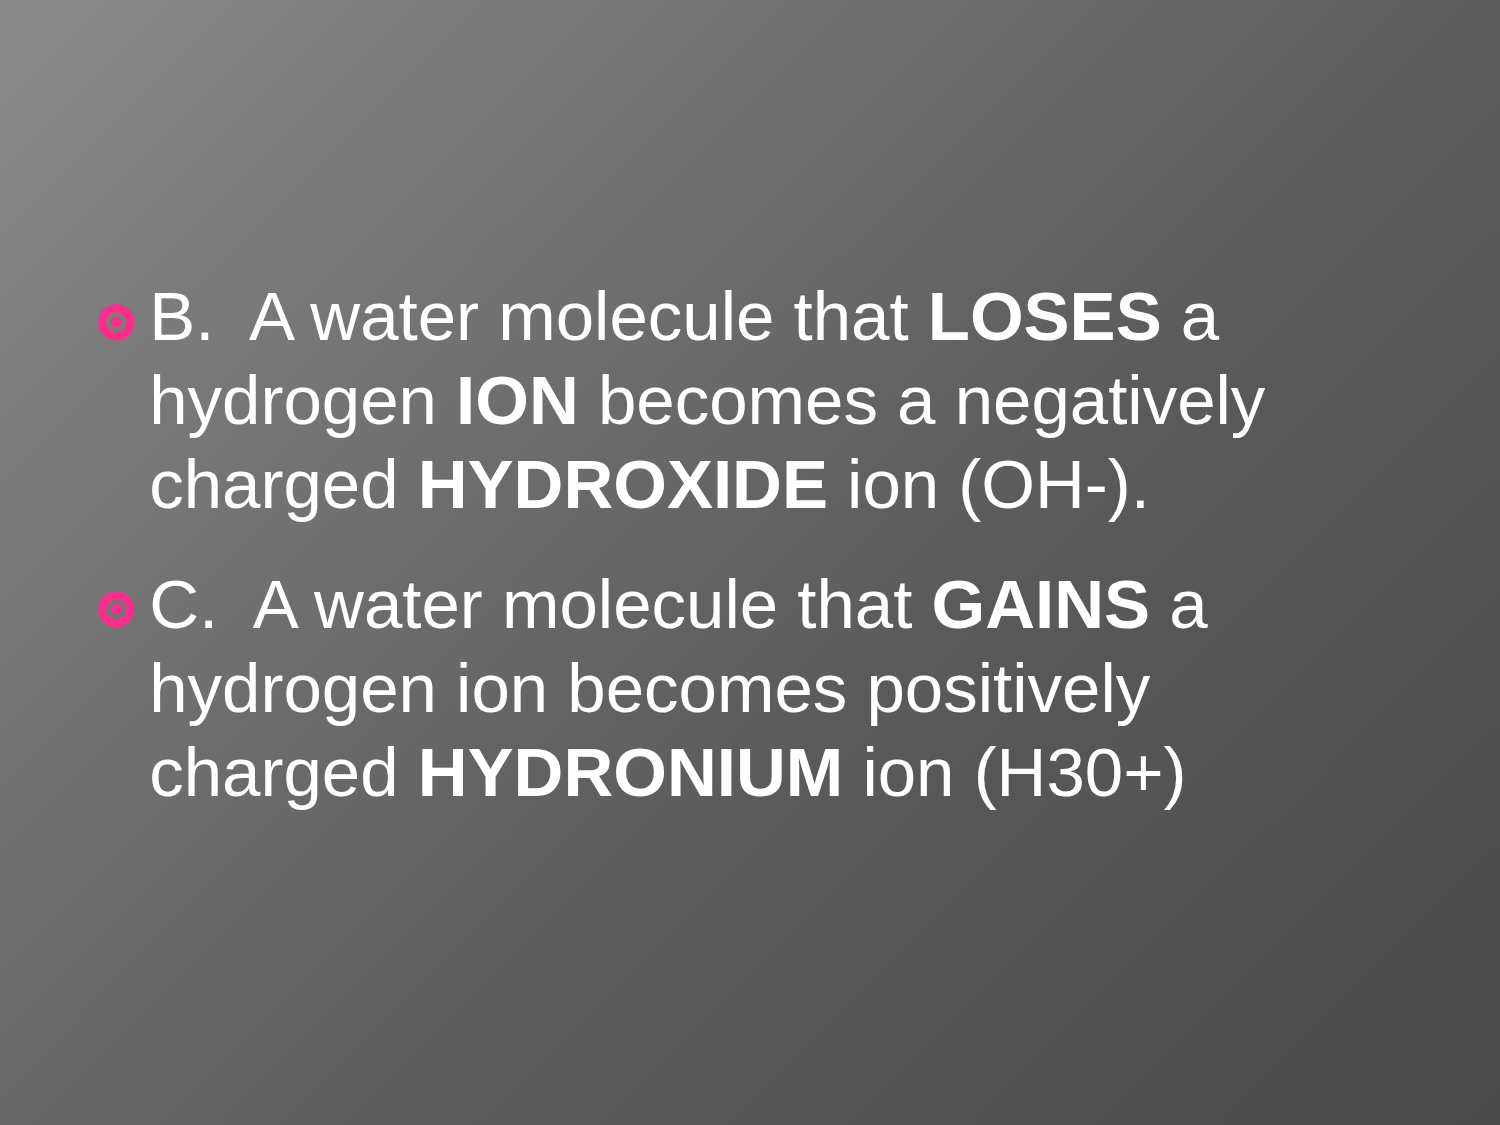B. A water molecule that LOSES a hydrogen ION becomes a negatively charged HYDROXIDE ion (OH-).
C. A water molecule that GAINS a hydrogen ion becomes positively charged HYDRONIUM ion (H30+)